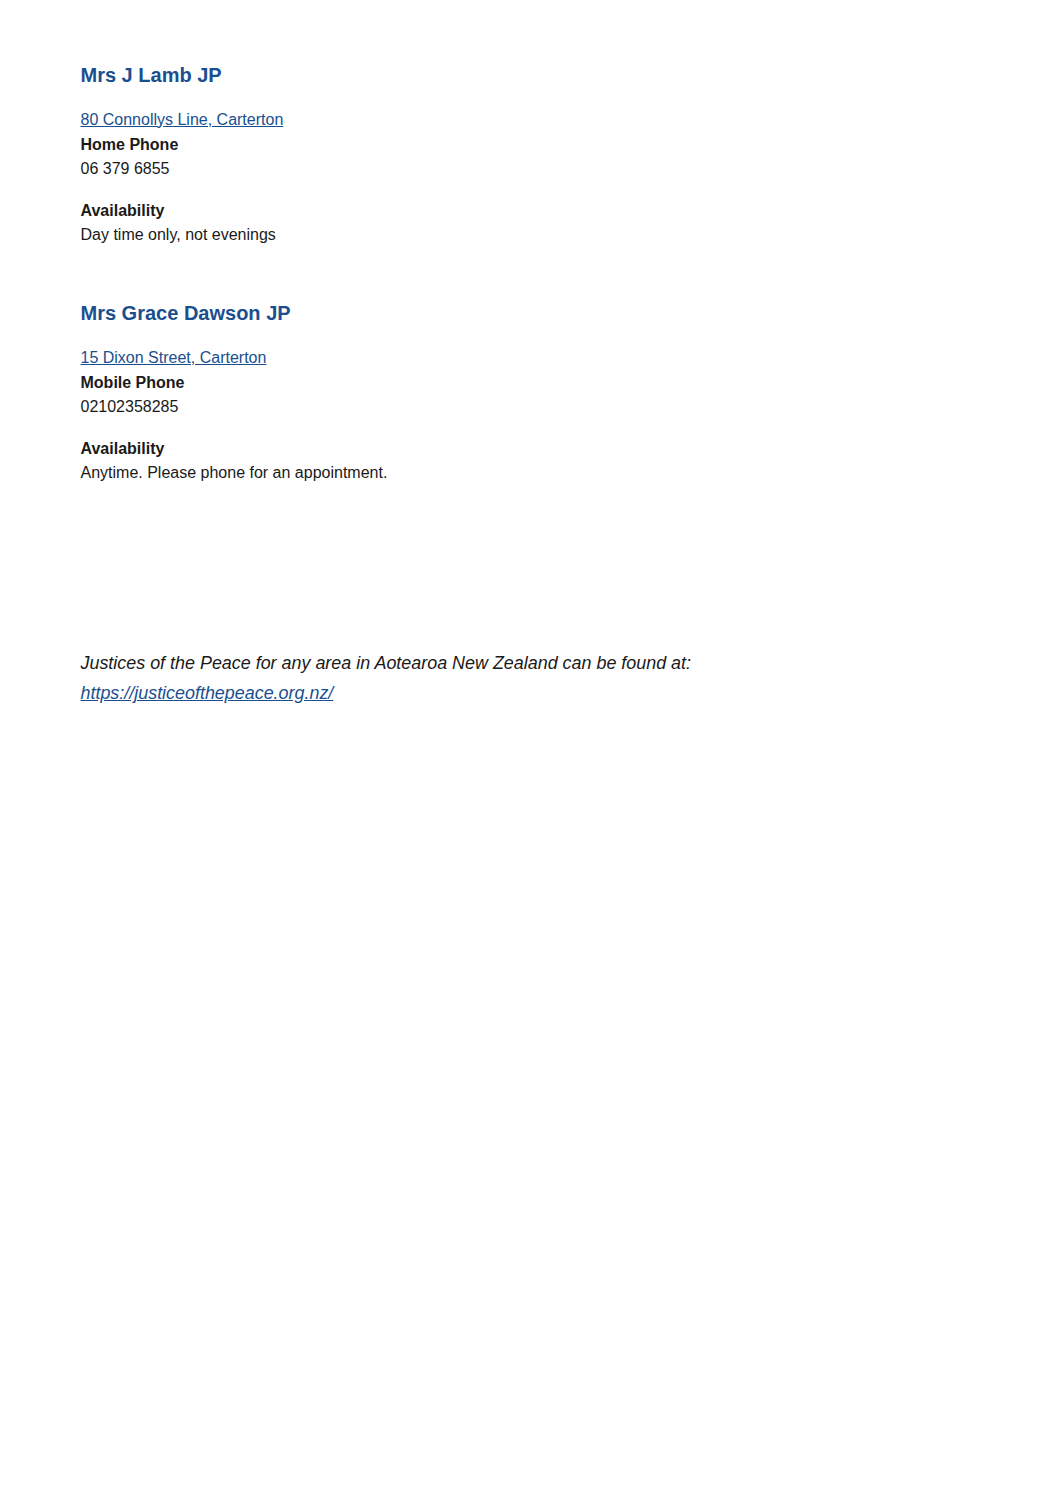Mrs J Lamb JP
80 Connollys Line, Carterton Home Phone 06 379 6855 Availability Day time only, not evenings
Mrs Grace Dawson JP
15 Dixon Street, Carterton Mobile Phone 02102358285 Availability Anytime. Please phone for an appointment.
Justices of the Peace for any area in Aotearoa New Zealand can be found at:
https://justiceofthepeace.org.nz/